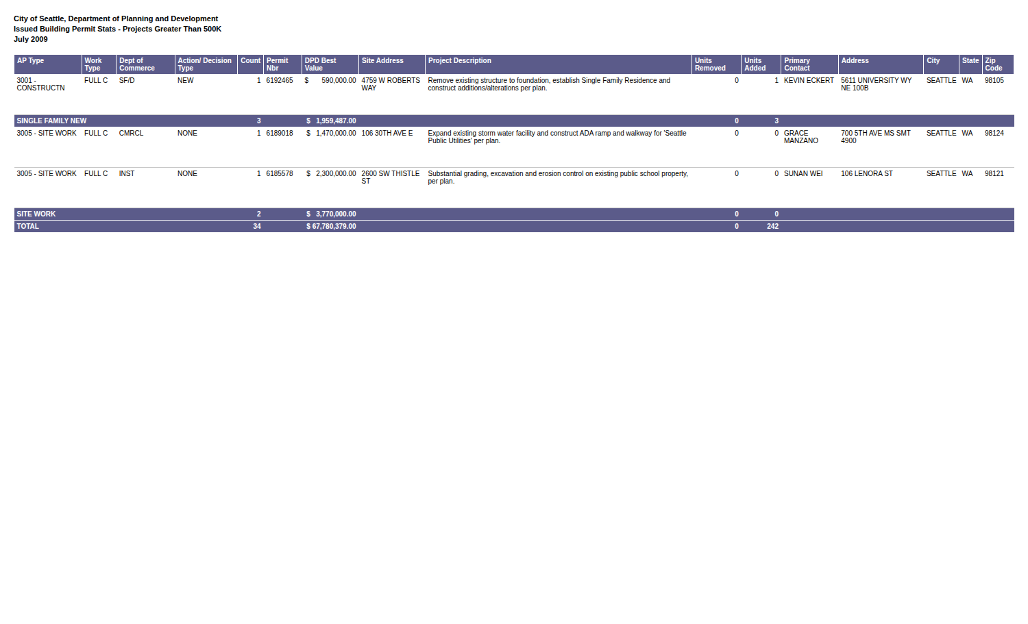City of Seattle, Department of Planning and Development Issued Building Permit Stats - Projects Greater Than 500K July 2009
| AP Type | Work Type | Dept of Commerce | Action/ Decision Type | Count | Permit Nbr | DPD Best Value | Site Address | Project Description | Units Removed | Units Added | Primary Contact | Address | City | State | Zip Code |
| --- | --- | --- | --- | --- | --- | --- | --- | --- | --- | --- | --- | --- | --- | --- | --- |
| 3001 - CONSTRUCTN | FULL C | SF/D | NEW | 1 | 6192465 | $ 590,000.00 | 4759 W ROBERTS WAY | Remove existing structure to foundation, establish Single Family Residence and construct additions/alterations per plan. | 0 | 1 | KEVIN ECKERT | 5611 UNIVERSITY WY NE 100B | SEATTLE | WA | 98105 |
| SINGLE FAMILY NEW | 3 | | $ 1,959,487.00 | | | 0 | 3 | | | | | |
| 3005 - SITE WORK | FULL C | CMRCL | NONE | 1 | 6189018 | $ 1,470,000.00 | 106 30TH AVE E | Expand existing storm water facility and construct ADA ramp and walkway for 'Seattle Public Utilities' per plan. | 0 | 0 | GRACE MANZANO | 700 5TH AVE MS SMT 4900 | SEATTLE | WA | 98124 |
| 3005 - SITE WORK | FULL C | INST | NONE | 1 | 6185578 | $ 2,300,000.00 | 2600 SW THISTLE ST | Substantial grading, excavation and erosion control on existing public school property, per plan. | 0 | 0 | SUNAN WEI | 106 LENORA ST | SEATTLE | WA | 98121 |
| SITE WORK | 2 | | $ 3,770,000.00 | | | 0 | 0 | | | | | |
| TOTAL | 34 | | $ 67,780,379.00 | | | 0 | 242 | | | | | |